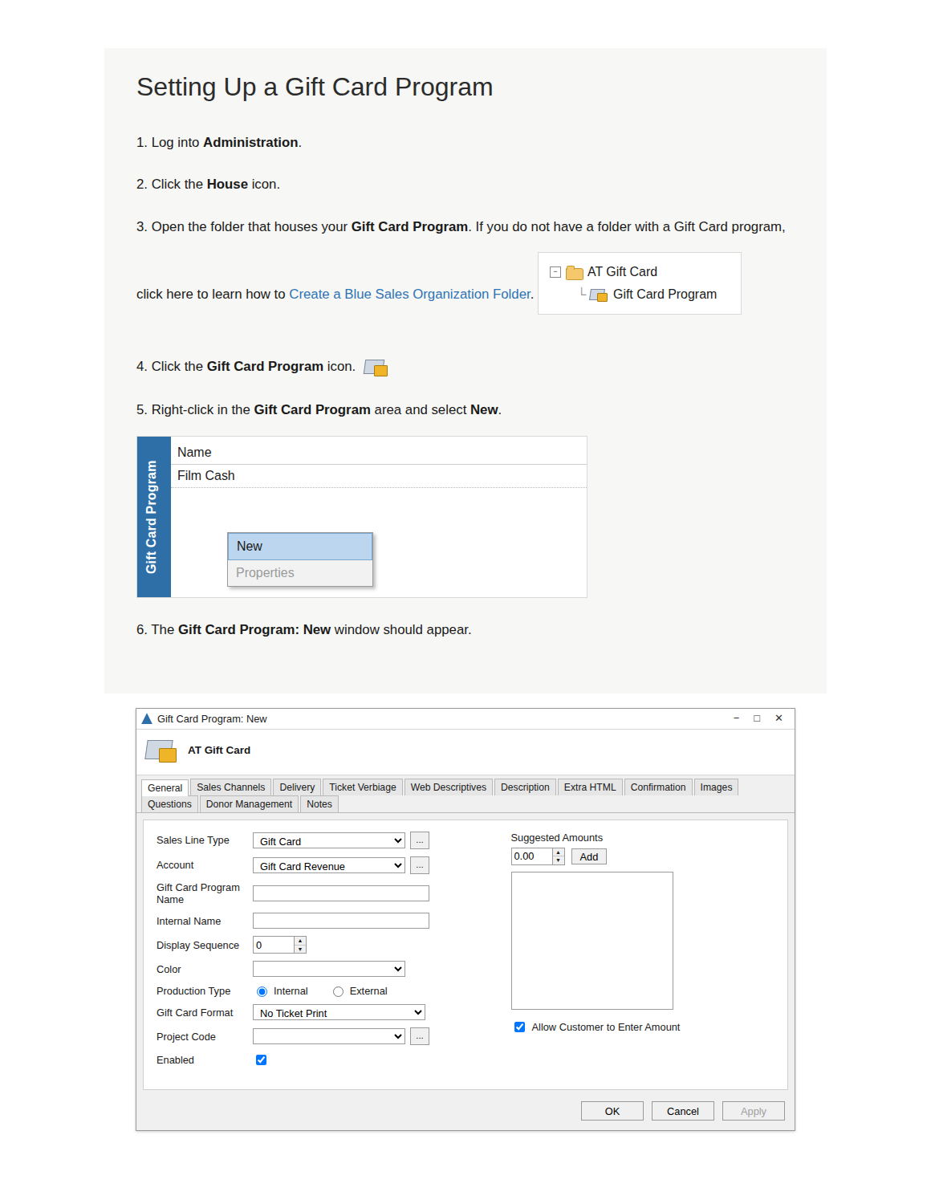Setting Up a Gift Card Program
1. Log into Administration.
2. Click the House icon.
3. Open the folder that houses your Gift Card Program. If you do not have a folder with a Gift Card program, click here to learn how to Create a Blue Sales Organization Folder.
− AT Gift Card
└ Gift Card Program
4. Click the Gift Card Program icon.
5. Right-click in the Gift Card Program area and select New.
Gift Card Program
Name
Film Cash
New
Properties
6. The Gift Card Program: New window should appear.
Gift Card Program: New − □ ✕
AT Gift Card
General
Sales Channels
Delivery
Ticket Verbiage
Web Descriptives
Description
Extra HTML
Confirmation
Images
Questions
Donor Management
Notes
Sales Line Type
Gift Card ...
Account
Gift Card Revenue ...
Gift Card Program
Name
Internal Name
Display Sequence
▲▼
Color
Production Type
Internal External
Gift Card Format
No Ticket Print
Project Code
...
Enabled
Suggested Amounts
▲▼ Add
Allow Customer to Enter Amount
OK Cancel Apply